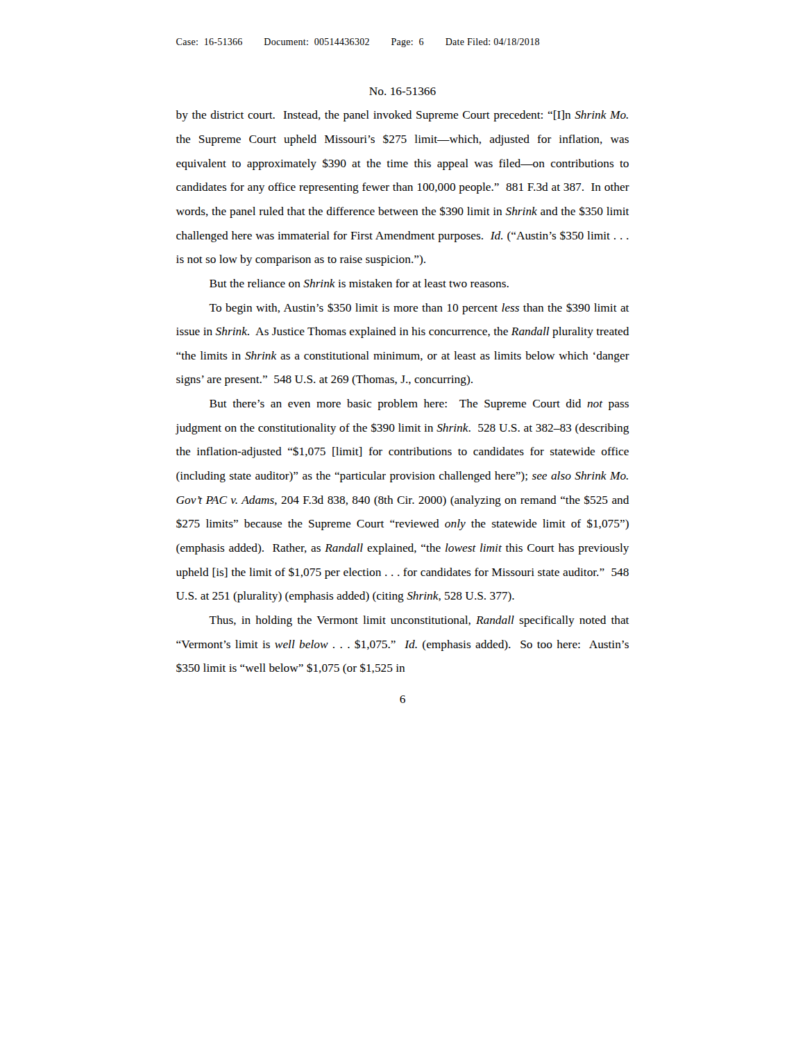Case: 16-51366 Document: 00514436302 Page: 6 Date Filed: 04/18/2018
No. 16-51366
by the district court. Instead, the panel invoked Supreme Court precedent: “[I]n Shrink Mo. the Supreme Court upheld Missouri’s $275 limit—which, adjusted for inflation, was equivalent to approximately $390 at the time this appeal was filed—on contributions to candidates for any office representing fewer than 100,000 people.” 881 F.3d at 387. In other words, the panel ruled that the difference between the $390 limit in Shrink and the $350 limit challenged here was immaterial for First Amendment purposes. Id. (“Austin’s $350 limit . . . is not so low by comparison as to raise suspicion.”).
But the reliance on Shrink is mistaken for at least two reasons.
To begin with, Austin’s $350 limit is more than 10 percent less than the $390 limit at issue in Shrink. As Justice Thomas explained in his concurrence, the Randall plurality treated “the limits in Shrink as a constitutional minimum, or at least as limits below which ‘danger signs’ are present.” 548 U.S. at 269 (Thomas, J., concurring).
But there’s an even more basic problem here: The Supreme Court did not pass judgment on the constitutionality of the $390 limit in Shrink. 528 U.S. at 382–83 (describing the inflation-adjusted “$1,075 [limit] for contributions to candidates for statewide office (including state auditor)” as the “particular provision challenged here”); see also Shrink Mo. Gov’t PAC v. Adams, 204 F.3d 838, 840 (8th Cir. 2000) (analyzing on remand “the $525 and $275 limits” because the Supreme Court “reviewed only the statewide limit of $1,075”) (emphasis added). Rather, as Randall explained, “the lowest limit this Court has previously upheld [is] the limit of $1,075 per election . . . for candidates for Missouri state auditor.” 548 U.S. at 251 (plurality) (emphasis added) (citing Shrink, 528 U.S. 377).
Thus, in holding the Vermont limit unconstitutional, Randall specifically noted that “Vermont’s limit is well below . . . $1,075.” Id. (emphasis added). So too here: Austin’s $350 limit is “well below” $1,075 (or $1,525 in
6